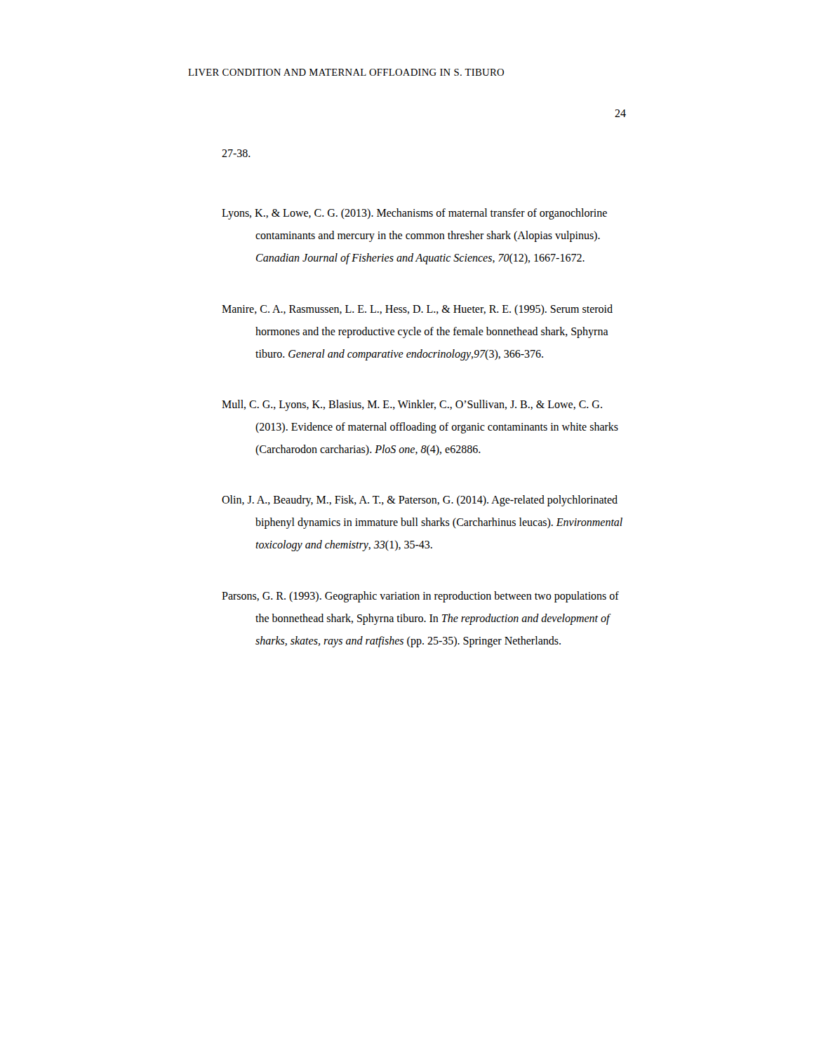Liver Condition and Maternal Offloading in S. Tiburo
24
27-38.
Lyons, K., & Lowe, C. G. (2013). Mechanisms of maternal transfer of organochlorine contaminants and mercury in the common thresher shark (Alopias vulpinus). Canadian Journal of Fisheries and Aquatic Sciences, 70(12), 1667-1672.
Manire, C. A., Rasmussen, L. E. L., Hess, D. L., & Hueter, R. E. (1995). Serum steroid hormones and the reproductive cycle of the female bonnethead shark, Sphyrna tiburo. General and comparative endocrinology,97(3), 366-376.
Mull, C. G., Lyons, K., Blasius, M. E., Winkler, C., O’Sullivan, J. B., & Lowe, C. G. (2013). Evidence of maternal offloading of organic contaminants in white sharks (Carcharodon carcharias). PloS one, 8(4), e62886.
Olin, J. A., Beaudry, M., Fisk, A. T., & Paterson, G. (2014). Age‑related polychlorinated biphenyl dynamics in immature bull sharks (Carcharhinus leucas). Environmental toxicology and chemistry, 33(1), 35-43.
Parsons, G. R. (1993). Geographic variation in reproduction between two populations of the bonnethead shark, Sphyrna tiburo. In The reproduction and development of sharks, skates, rays and ratfishes (pp. 25-35). Springer Netherlands.